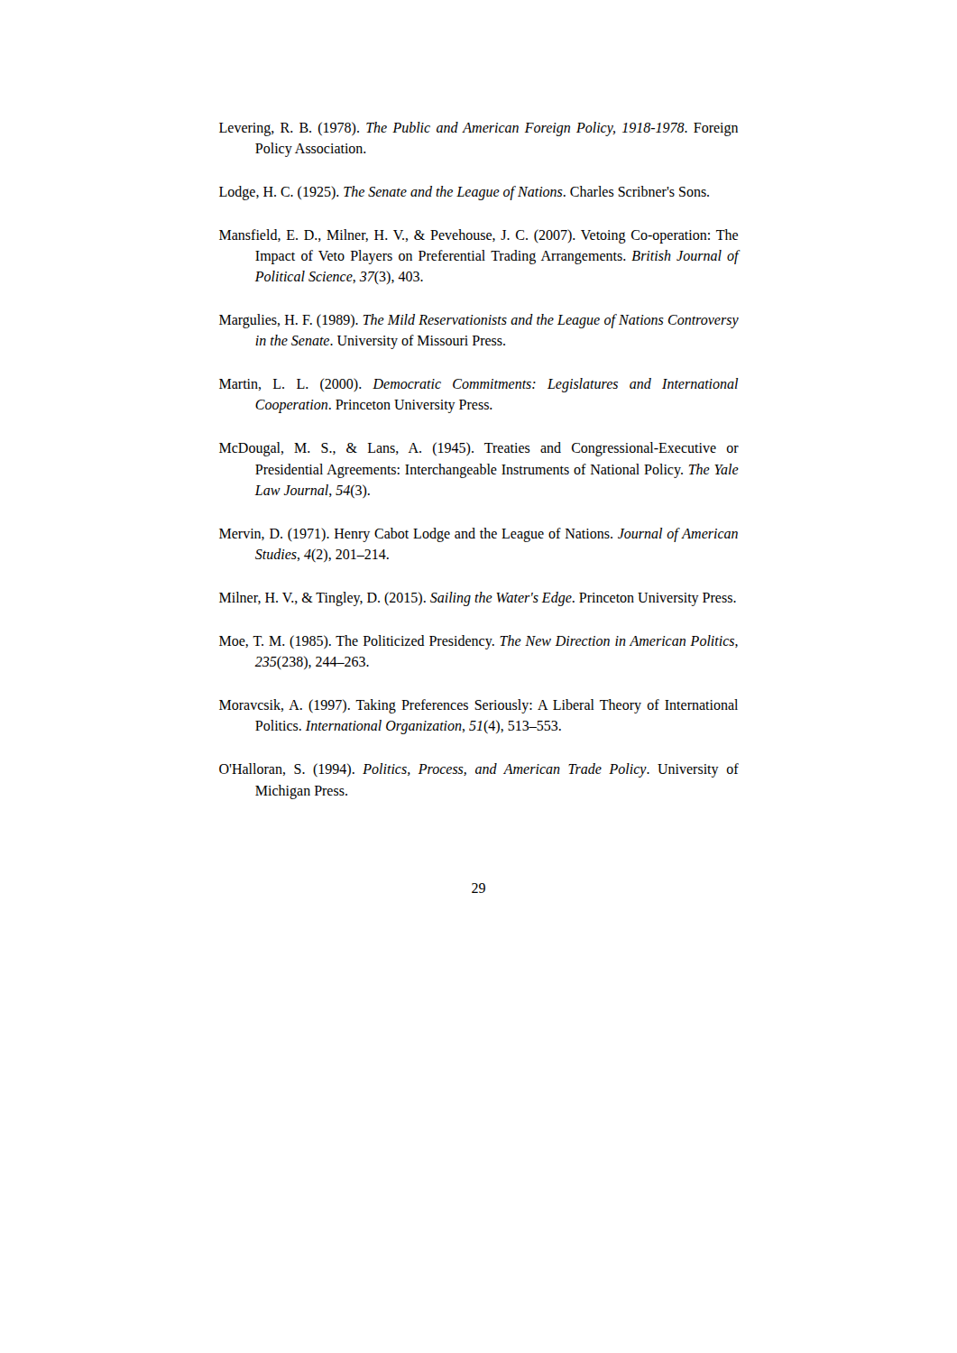Levering, R. B. (1978). The Public and American Foreign Policy, 1918-1978. Foreign Policy Association.
Lodge, H. C. (1925). The Senate and the League of Nations. Charles Scribner's Sons.
Mansfield, E. D., Milner, H. V., & Pevehouse, J. C. (2007). Vetoing Co-operation: The Impact of Veto Players on Preferential Trading Arrangements. British Journal of Political Science, 37(3), 403.
Margulies, H. F. (1989). The Mild Reservationists and the League of Nations Controversy in the Senate. University of Missouri Press.
Martin, L. L. (2000). Democratic Commitments: Legislatures and International Cooperation. Princeton University Press.
McDougal, M. S., & Lans, A. (1945). Treaties and Congressional-Executive or Presidential Agreements: Interchangeable Instruments of National Policy. The Yale Law Journal, 54(3).
Mervin, D. (1971). Henry Cabot Lodge and the League of Nations. Journal of American Studies, 4(2), 201–214.
Milner, H. V., & Tingley, D. (2015). Sailing the Water's Edge. Princeton University Press.
Moe, T. M. (1985). The Politicized Presidency. The New Direction in American Politics, 235(238), 244–263.
Moravcsik, A. (1997). Taking Preferences Seriously: A Liberal Theory of International Politics. International Organization, 51(4), 513–553.
O'Halloran, S. (1994). Politics, Process, and American Trade Policy. University of Michigan Press.
29